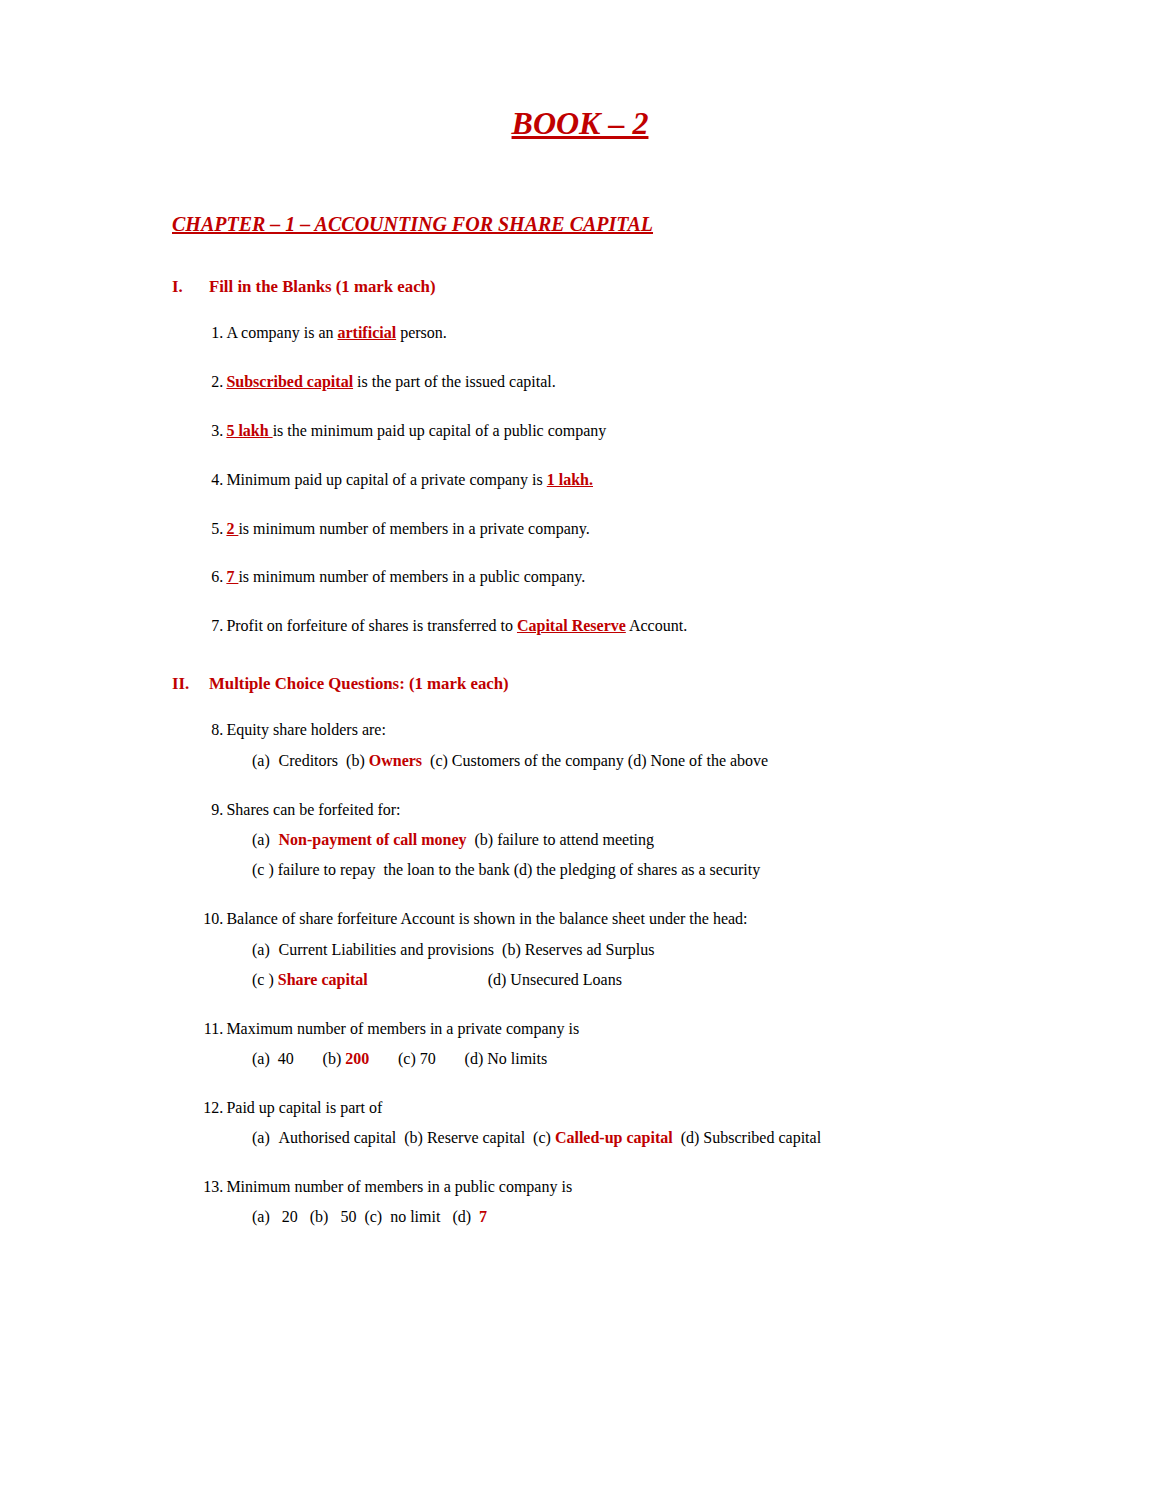BOOK – 2
CHAPTER – 1 – ACCOUNTING FOR SHARE CAPITAL
I. Fill in the Blanks (1 mark each)
1. A company is an artificial person.
2. Subscribed capital is the part of the issued capital.
3. 5 lakh is the minimum paid up capital of a public company
4. Minimum paid up capital of a private company is 1 lakh.
5. 2 is minimum number of members in a private company.
6. 7 is minimum number of members in a public company.
7. Profit on forfeiture of shares is transferred to Capital Reserve Account.
II. Multiple Choice Questions: (1 mark each)
8. Equity share holders are:
(a) Creditors (b) Owners (c) Customers of the company (d) None of the above
9. Shares can be forfeited for:
(a) Non-payment of call money (b) failure to attend meeting (c ) failure to repay the loan to the bank (d) the pledging of shares as a security
10. Balance of share forfeiture Account is shown in the balance sheet under the head:
(a) Current Liabilities and provisions (b) Reserves ad Surplus (c ) Share capital (d) Unsecured Loans
11. Maximum number of members in a private company is
(a) 40 (b) 200 (c) 70 (d) No limits
12. Paid up capital is part of
(a) Authorised capital (b) Reserve capital (c) Called-up capital (d) Subscribed capital
13. Minimum number of members in a public company is
(a) 20 (b) 50 (c) no limit (d) 7